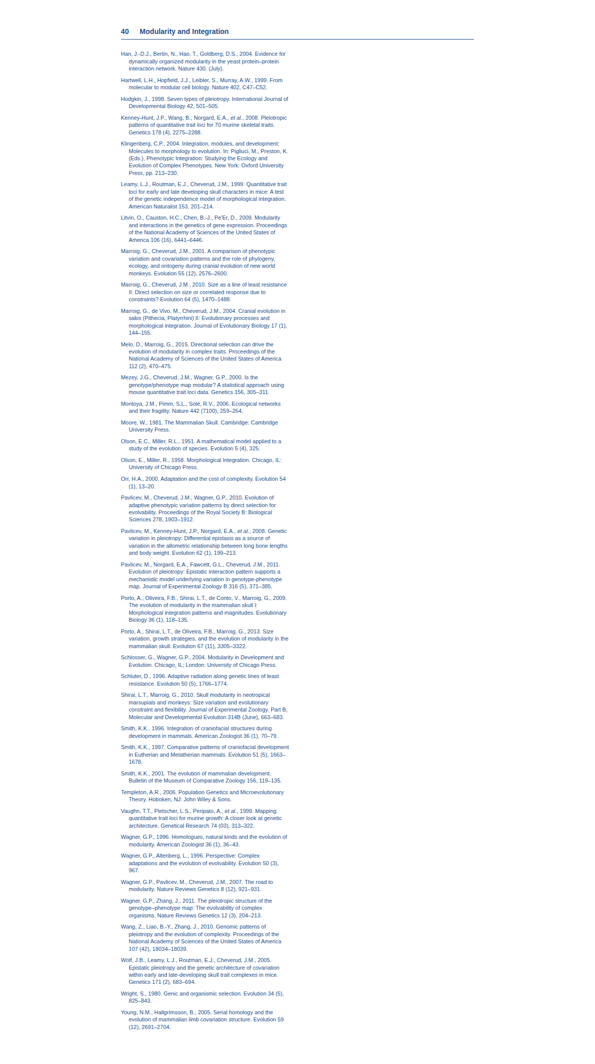40 Modularity and Integration
Han, J.-D.J., Bertin, N., Hao, T., Goldberg, D.S., 2004. Evidence for dynamically organized modularity in the yeast protein–protein interaction network. Nature 430. (July).
Hartwell, L.H., Hopfield, J.J., Leibler, S., Murray, A.W., 1999. From molecular to modular cell biology. Nature 402, C47–C52.
Hodgkin, J., 1998. Seven types of pleiotropy. International Journal of Developmental Biology 42, 501–505.
Kenney-Hunt, J.P., Wang, B., Norgard, E.A., et al., 2008. Pleiotropic patterns of quantitative trait loci for 70 murine skeletal traits. Genetics 178 (4), 2275–2288.
Klingenberg, C.P., 2004. Integration, modules, and development: Molecules to morphology to evolution. In: Pigliuci, M., Preston, K. (Eds.), Phenotypic Integration: Studying the Ecology and Evolution of Complex Phenotypes. New York: Oxford University Press, pp. 213–230.
Leamy, L.J., Routman, E.J., Cheverud, J.M., 1999. Quantitative trait loci for early and late developing skull characters in mice: A test of the genetic independence model of morphological integration. American Naturalist 153, 201–214.
Litvin, O., Causton, H.C., Chen, B.-J., Pe'Er, D., 2009. Modularity and interactions in the genetics of gene expression. Proceedings of the National Academy of Sciences of the United States of America 106 (16), 6441–6446.
Marroig, G., Cheverud, J.M., 2001. A comparison of phenotypic variation and covariation patterns and the role of phylogeny, ecology, and ontogeny during cranial evolution of new world monkeys. Evolution 55 (12), 2576–2600.
Marroig, G., Cheverud, J.M., 2010. Size as a line of least resistance II: Direct selection on size or correlated response due to constraints? Evolution 64 (5), 1470–1488.
Marroig, G., de Vivo, M., Cheverud, J.M., 2004. Cranial evolution in sakis (Pithecia, Platyrrhini) II: Evolutionary processes and morphological integration. Journal of Evolutionary Biology 17 (1), 144–155.
Melo, D., Marroig, G., 2015. Directional selection can drive the evolution of modularity in complex traits. Proceedings of the National Academy of Sciences of the United States of America 112 (2), 470–475.
Mezey, J.G., Cheverud, J.M., Wagner, G.P., 2000. Is the genotype/phenotype map modular? A statistical approach using mouse quantitative trait loci data. Genetics 156, 305–311.
Montoya, J.M., Pimm, S.L., Solé, R.V., 2006. Ecological networks and their fragility. Nature 442 (7100), 259–264.
Moore, W., 1981. The Mammalian Skull. Cambridge: Cambridge University Press.
Olson, E.C., Miller, R.L., 1951. A mathematical model applied to a study of the evolution of species. Evolution 5 (4), 325.
Olson, E., Miller, R., 1958. Morphological Integration. Chicago, IL: University of Chicago Press.
Orr, H.A., 2000. Adaptation and the cost of complexity. Evolution 54 (1), 13–20.
Pavlicev, M., Cheverud, J.M., Wagner, G.P., 2010. Evolution of adaptive phenotypic variation patterns by direct selection for evolvability. Proceedings of the Royal Society B: Biological Sciences 278, 1903–1912.
Pavlicev, M., Kenney-Hunt, J.P., Norgard, E.A., et al., 2008. Genetic variation in pleiotropy: Differential epistasis as a source of variation in the allometric relationship between long bone lengths and body weight. Evolution 62 (1), 199–213.
Pavlicev, M., Norgard, E.A., Fawcett, G.L., Cheverud, J.M., 2011. Evolution of pleiotropy: Epistatic interaction pattern supports a mechanistic model underlying variation in genotype-phenotype map. Journal of Experimental Zoology B 316 (5), 371–385.
Porto, A., Oliveira, F.B., Shirai, L.T., de Conto, V., Marroig, G., 2009. The evolution of modularity in the mammalian skull I: Morphological integration patterns and magnitudes. Evolutionary Biology 36 (1), 118–135.
Porto, A., Shirai, L.T., de Oliveira, F.B., Marroig, G., 2013. Size variation, growth strategies, and the evolution of modularity in the mammalian skull. Evolution 67 (11), 3305–3322.
Schlosser, G., Wagner, G.P., 2004. Modularity in Development and Evolution. Chicago, IL; London: University of Chicago Press.
Schluter, D., 1996. Adaptive radiation along genetic lines of least resistance. Evolution 50 (5), 1766–1774.
Shirai, L.T., Marroig, G., 2010. Skull modularity in neotropical marsupials and monkeys: Size variation and evolutionary constraint and flexibility. Journal of Experimental Zoology. Part B, Molecular and Developmental Evolution 314B (June), 663–683.
Smith, K.K., 1996. Integration of craniofacial structures during development in mammals. American Zoologist 36 (1), 70–79.
Smith, K.K., 1997. Comparative patterns of craniofacial development in Eutherian and Metatherian mammals. Evolution 51 (5), 1663–1678.
Smith, K.K., 2001. The evolution of mammalian development. Bulletin of the Museum of Comparative Zoology 156, 119–135.
Templeton, A.R., 2006. Population Genetics and Microevolutionary Theory. Hoboken, NJ: John Wiley & Sons.
Vaughn, T.T., Pletscher, L.S., Peripato, A., et al., 1999. Mapping quantitative trait loci for murine growth: A closer look at genetic architecture. Genetical Research 74 (03), 313–322.
Wagner, G.P., 1996. Homologues, natural kinds and the evolution of modularity. American Zoologist 36 (1), 36–43.
Wagner, G.P., Altenberg, L., 1996. Perspective: Complex adaptations and the evolution of evolvability. Evolution 50 (3), 967.
Wagner, G.P., Pavlicev, M., Cheverud, J.M., 2007. The road to modularity. Nature Reviews Genetics 8 (12), 921–931.
Wagner, G.P., Zhang, J., 2011. The pleiotropic structure of the genotype–phenotype map: The evolvability of complex organisms. Nature Reviews Genetics 12 (3), 204–213.
Wang, Z., Liao, B.-Y., Zhang, J., 2010. Genomic patterns of pleiotropy and the evolution of complexity. Proceedings of the National Academy of Sciences of the United States of America 107 (42), 18034–18039.
Wolf, J.B., Leamy, L.J., Routman, E.J., Cheverud, J.M., 2005. Epistatic pleiotropy and the genetic architecture of covariation within early and late-developing skull trait complexes in mice. Genetics 171 (2), 683–694.
Wright, S., 1980. Genic and organismic selection. Evolution 34 (5), 825–843.
Young, N.M., Hallgrímsson, B., 2005. Serial homology and the evolution of mammalian limb covariation structure. Evolution 59 (12), 2691–2704.